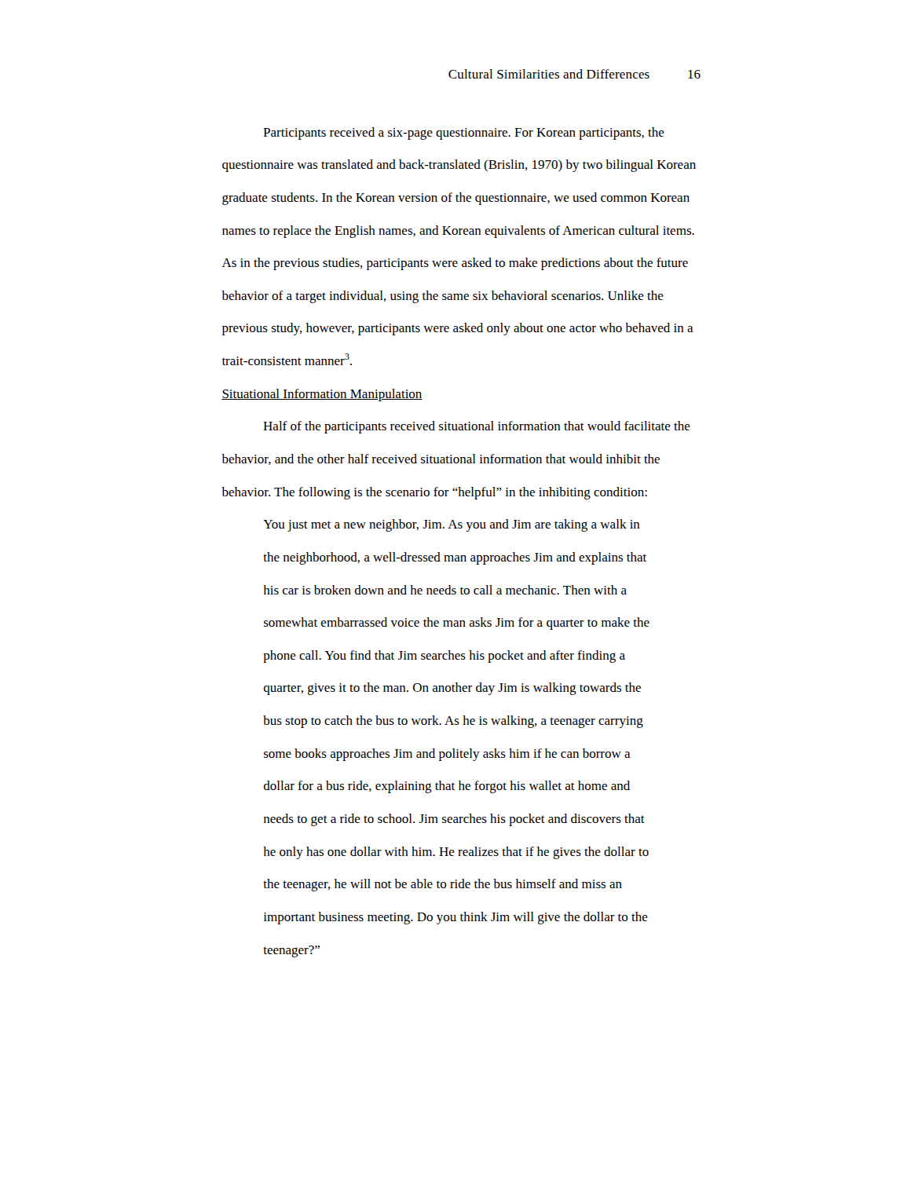Cultural Similarities and Differences 16
Participants received a six-page questionnaire. For Korean participants, the questionnaire was translated and back-translated (Brislin, 1970) by two bilingual Korean graduate students. In the Korean version of the questionnaire, we used common Korean names to replace the English names, and Korean equivalents of American cultural items. As in the previous studies, participants were asked to make predictions about the future behavior of a target individual, using the same six behavioral scenarios. Unlike the previous study, however, participants were asked only about one actor who behaved in a trait-consistent manner3.
Situational Information Manipulation
Half of the participants received situational information that would facilitate the behavior, and the other half received situational information that would inhibit the behavior. The following is the scenario for “helpful” in the inhibiting condition:
You just met a new neighbor, Jim. As you and Jim are taking a walk in the neighborhood, a well-dressed man approaches Jim and explains that his car is broken down and he needs to call a mechanic. Then with a somewhat embarrassed voice the man asks Jim for a quarter to make the phone call. You find that Jim searches his pocket and after finding a quarter, gives it to the man. On another day Jim is walking towards the bus stop to catch the bus to work. As he is walking, a teenager carrying some books approaches Jim and politely asks him if he can borrow a dollar for a bus ride, explaining that he forgot his wallet at home and needs to get a ride to school. Jim searches his pocket and discovers that he only has one dollar with him. He realizes that if he gives the dollar to the teenager, he will not be able to ride the bus himself and miss an important business meeting. Do you think Jim will give the dollar to the teenager?”